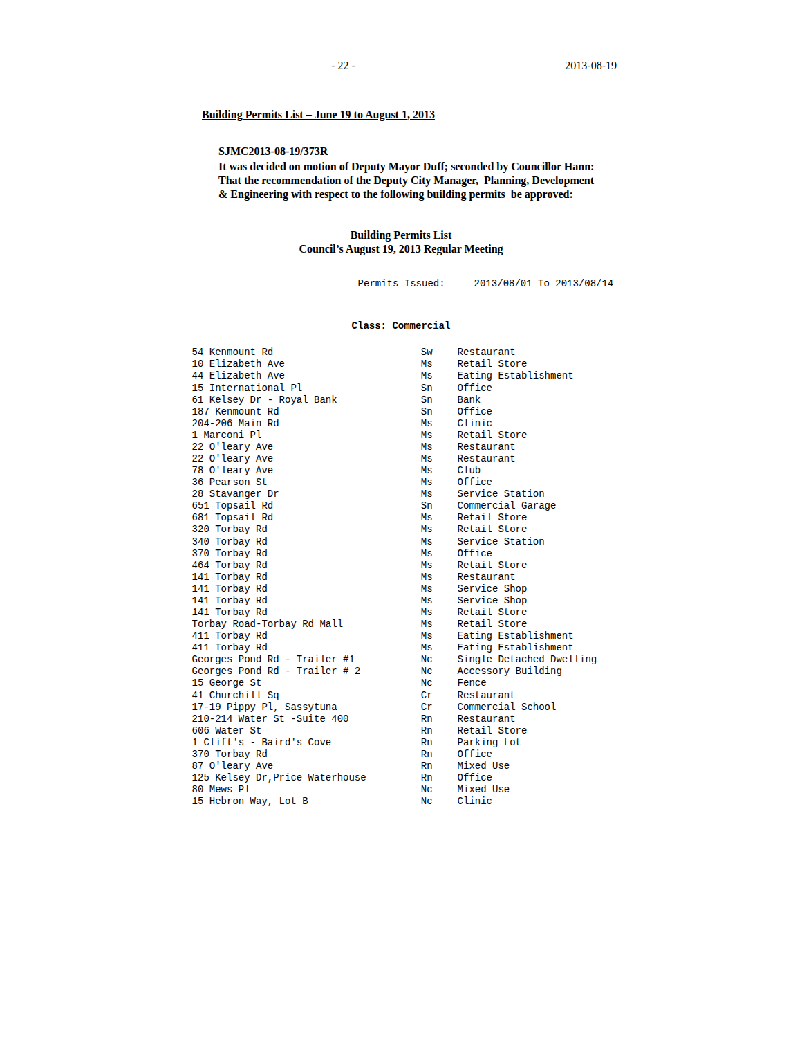- 22 - 2013-08-19
Building Permits List – June 19 to August 1, 2013
SJMC2013-08-19/373R
It was decided on motion of Deputy Mayor Duff; seconded by Councillor Hann:
That the recommendation of the Deputy City Manager, Planning, Development
& Engineering with respect to the following building permits be approved:
Building Permits List Council’s August 19, 2013 Regular Meeting
Permits Issued: 2013/08/01 To 2013/08/14
Class: Commercial
| 54 Kenmount Rd | Sw | Restaurant |
| 10 Elizabeth Ave | Ms | Retail Store |
| 44 Elizabeth Ave | Ms | Eating Establishment |
| 15 International Pl | Sn | Office |
| 61 Kelsey Dr - Royal Bank | Sn | Bank |
| 187 Kenmount Rd | Sn | Office |
| 204-206 Main Rd | Ms | Clinic |
| 1 Marconi Pl | Ms | Retail Store |
| 22 O'leary Ave | Ms | Restaurant |
| 22 O'leary Ave | Ms | Restaurant |
| 78 O'leary Ave | Ms | Club |
| 36 Pearson St | Ms | Office |
| 28 Stavanger Dr | Ms | Service Station |
| 651 Topsail Rd | Sn | Commercial Garage |
| 681 Topsail Rd | Ms | Retail Store |
| 320 Torbay Rd | Ms | Retail Store |
| 340 Torbay Rd | Ms | Service Station |
| 370 Torbay Rd | Ms | Office |
| 464 Torbay Rd | Ms | Retail Store |
| 141 Torbay Rd | Ms | Restaurant |
| 141 Torbay Rd | Ms | Service Shop |
| 141 Torbay Rd | Ms | Service Shop |
| 141 Torbay Rd | Ms | Retail Store |
| Torbay Road-Torbay Rd Mall | Ms | Retail Store |
| 411 Torbay Rd | Ms | Eating Establishment |
| 411 Torbay Rd | Ms | Eating Establishment |
| Georges Pond Rd - Trailer #1 | Nc | Single Detached Dwelling |
| Georges Pond Rd - Trailer # 2 | Nc | Accessory Building |
| 15 George St | Nc | Fence |
| 41 Churchill Sq | Cr | Restaurant |
| 17-19 Pippy Pl, Sassytuna | Cr | Commercial School |
| 210-214 Water St -Suite 400 | Rn | Restaurant |
| 606 Water St | Rn | Retail Store |
| 1 Clift's - Baird's Cove | Rn | Parking Lot |
| 370 Torbay Rd | Rn | Office |
| 87 O'leary Ave | Rn | Mixed Use |
| 125 Kelsey Dr,Price Waterhouse | Rn | Office |
| 80 Mews Pl | Nc | Mixed Use |
| 15 Hebron Way, Lot B | Nc | Clinic |